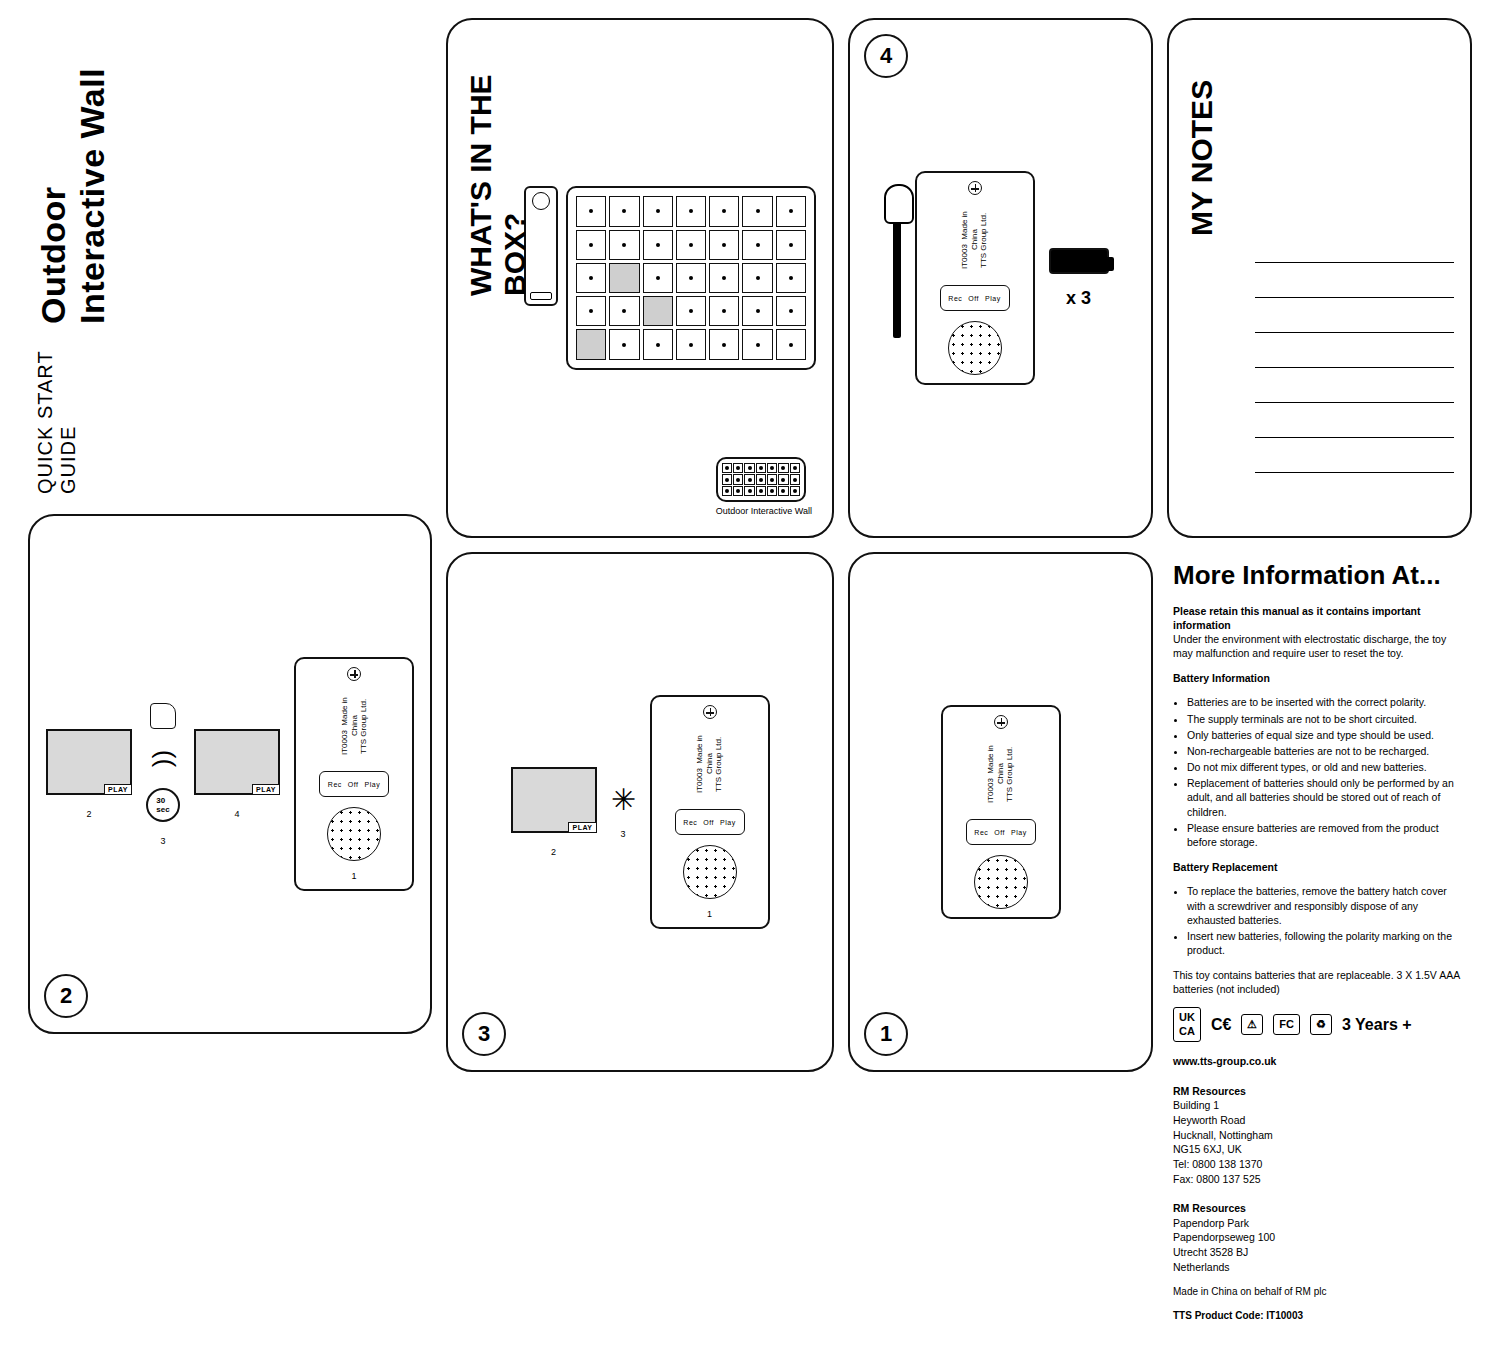Outdoor Interactive Wall
QUICK START GUIDE
2
PLAY
2
))
30
sec
3
PLAY
4
IT0003 Made in China
TTS Group Ltd.
Rec Off Play
1
WHAT'S IN THE BOX?
Outdoor Interactive Wall
3
PLAY
2
✳
3
IT0003 Made in China
TTS Group Ltd.
Rec Off Play
1
4
IT0003 Made in China
TTS Group Ltd.
Rec Off Play
x 3
1
IT0003 Made in China
TTS Group Ltd.
Rec Off Play
MY NOTES
More Information At...
Please retain this manual as it contains important information
Under the environment with electrostatic discharge, the toy may malfunction and require user to reset the toy.
Battery Information
Batteries are to be inserted with the correct polarity.
The supply terminals are not to be short circuited.
Only batteries of equal size and type should be used.
Non-rechargeable batteries are not to be recharged.
Do not mix different types, or old and new batteries.
Replacement of batteries should only be performed by an adult, and all batteries should be stored out of reach of children.
Please ensure batteries are removed from the product before storage.
Battery Replacement
To replace the batteries, remove the battery hatch cover with a screwdriver and responsibly dispose of any exhausted batteries.
Insert new batteries, following the polarity marking on the product.
This toy contains batteries that are replaceable. 3 X 1.5V AAA batteries (not included)
UK
CA C€ ⚠ FC ♻ 3 Years +
www.tts-group.co.uk
RM Resources
Building 1
Heyworth Road
Hucknall, Nottingham
NG15 6XJ, UK
Tel: 0800 138 1370
Fax: 0800 137 525
RM Resources
Papendorp Park
Papendorpseweg 100
Utrecht 3528 BJ
Netherlands
Made in China on behalf of RM plc
TTS Product Code: IT10003